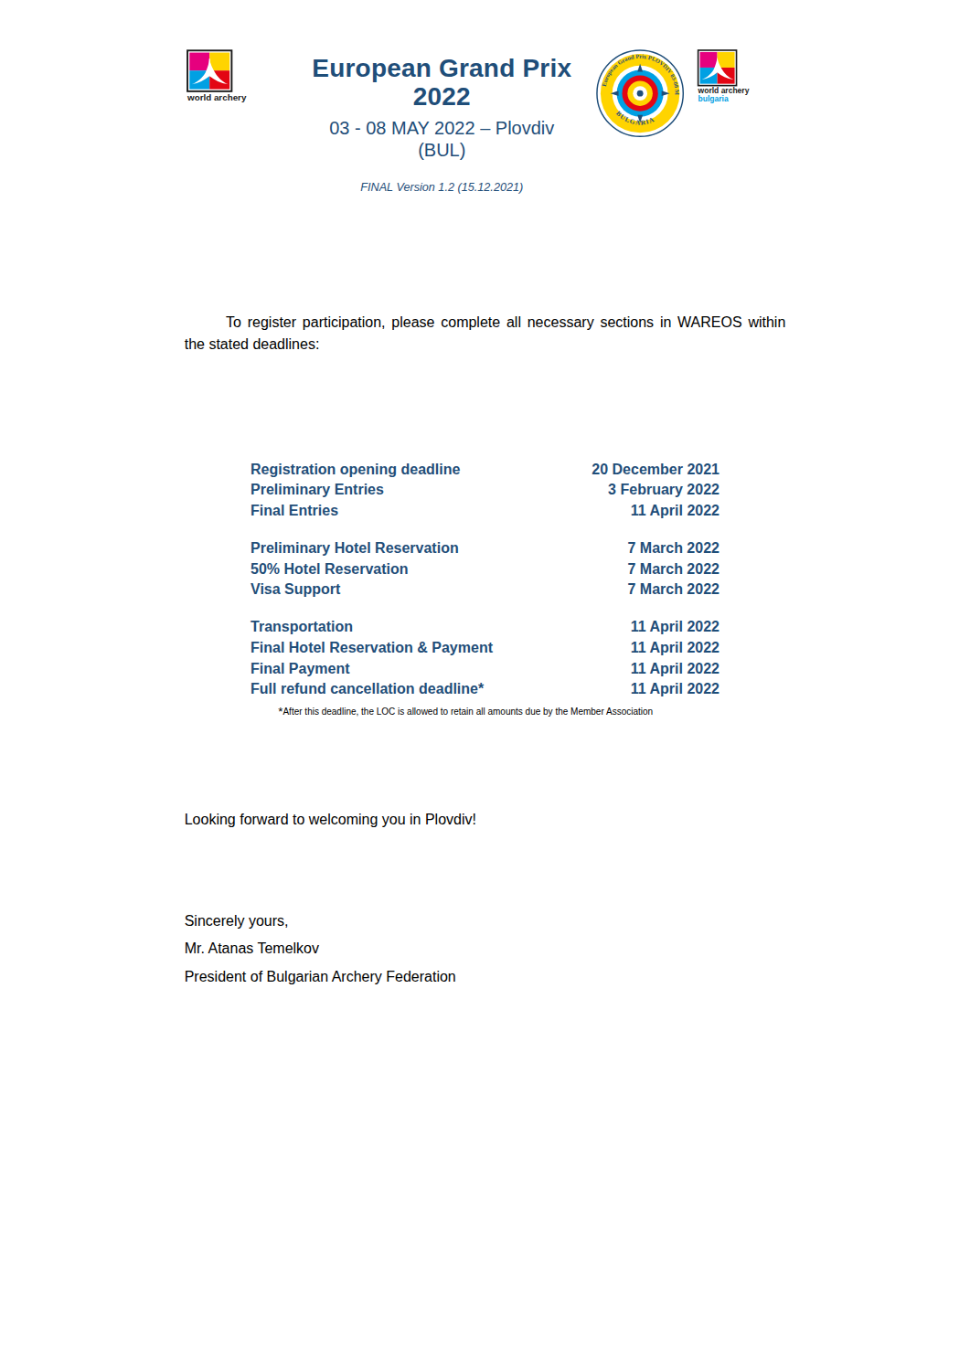world archery
European Grand Prix 2022
03 - 08 MAY 2022 – Plovdiv (BUL)
FINAL Version 1.2 (15.12.2021)
European Grand Prix PLOVDIV 03-08 May 2022 BULGARIA world archery bulgaria
To register participation, please complete all necessary sections in WAREOS within the stated deadlines:
| Registration opening deadline | 20 December 2021 |
| Preliminary Entries | 3 February 2022 |
| Final Entries | 11 April 2022 |
| Preliminary Hotel Reservation | 7 March 2022 |
| 50% Hotel Reservation | 7 March 2022 |
| Visa Support | 7 March 2022 |
| Transportation | 11 April 2022 |
| Final Hotel Reservation & Payment | 11 April 2022 |
| Final Payment | 11 April 2022 |
| Full refund cancellation deadline* | 11 April 2022 |
*After this deadline, the LOC is allowed to retain all amounts due by the Member Association
Looking forward to welcoming you in Plovdiv!
Sincerely yours,
Mr. Atanas Temelkov
President of Bulgarian Archery Federation